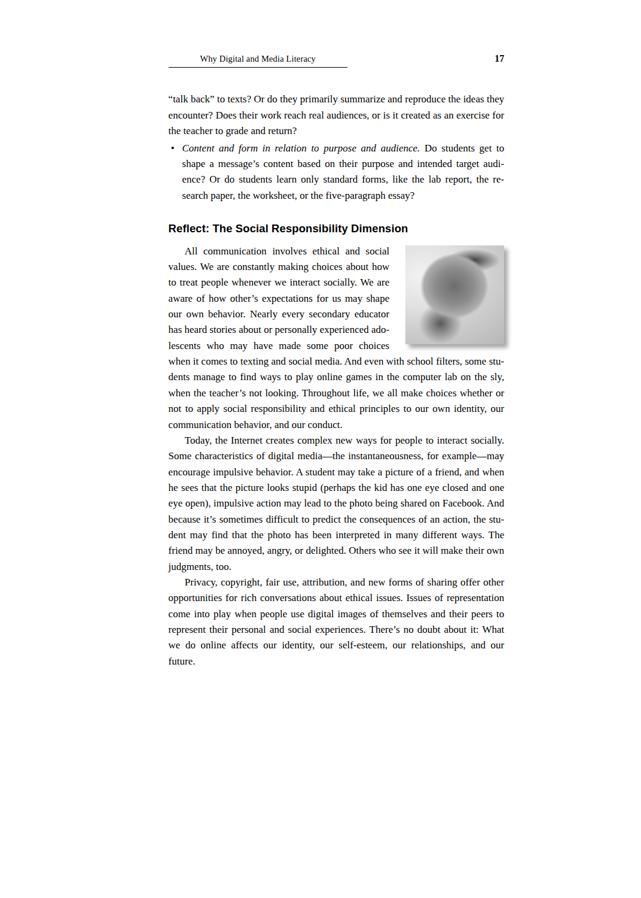Why Digital and Media Literacy
17
“talk back” to texts? Or do they primarily summarize and reproduce the ideas they encounter? Does their work reach real audiences, or is it created as an exercise for the teacher to grade and return?
Content and form in relation to purpose and audience. Do students get to shape a message’s content based on their purpose and intended target audience? Or do students learn only standard forms, like the lab report, the research paper, the worksheet, or the five-paragraph essay?
Reflect: The Social Responsibility Dimension
All communication involves ethical and social values. We are constantly making choices about how to treat people whenever we interact socially. We are aware of how other’s expectations for us may shape our own behavior. Nearly every secondary educator has heard stories about or personally experienced adolescents who may have made some poor choices when it comes to texting and social media. And even with school filters, some students manage to find ways to play online games in the computer lab on the sly, when the teacher’s not looking. Throughout life, we all make choices whether or not to apply social responsibility and ethical principles to our own identity, our communication behavior, and our conduct.
Today, the Internet creates complex new ways for people to interact socially. Some characteristics of digital media—the instantaneousness, for example—may encourage impulsive behavior. A student may take a picture of a friend, and when he sees that the picture looks stupid (perhaps the kid has one eye closed and one eye open), impulsive action may lead to the photo being shared on Facebook. And because it’s sometimes difficult to predict the consequences of an action, the student may find that the photo has been interpreted in many different ways. The friend may be annoyed, angry, or delighted. Others who see it will make their own judgments, too.
Privacy, copyright, fair use, attribution, and new forms of sharing offer other opportunities for rich conversations about ethical issues. Issues of representation come into play when people use digital images of themselves and their peers to represent their personal and social experiences. There’s no doubt about it: What we do online affects our identity, our self-esteem, our relationships, and our future.